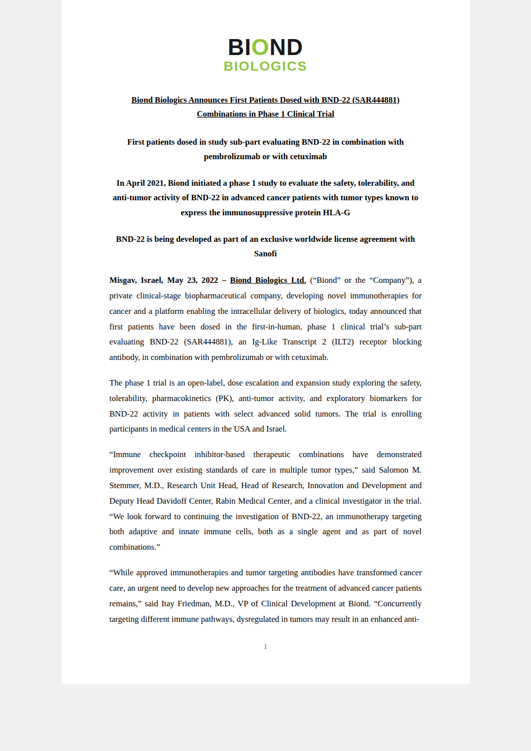BIOND
BIOLOGICS
Biond Biologics Announces First Patients Dosed with BND-22 (SAR444881) Combinations in Phase 1 Clinical Trial
First patients dosed in study sub-part evaluating BND-22 in combination with pembrolizumab or with cetuximab
In April 2021, Biond initiated a phase 1 study to evaluate the safety, tolerability, and anti-tumor activity of BND-22 in advanced cancer patients with tumor types known to express the immunosuppressive protein HLA-G
BND-22 is being developed as part of an exclusive worldwide license agreement with Sanofi
Misgav, Israel, May 23, 2022 – Biond Biologics Ltd. (“Biond” or the “Company”), a private clinical-stage biopharmaceutical company, developing novel immunotherapies for cancer and a platform enabling the intracellular delivery of biologics, today announced that first patients have been dosed in the first-in-human, phase 1 clinical trial’s sub-part evaluating BND-22 (SAR444881), an Ig-Like Transcript 2 (ILT2) receptor blocking antibody, in combination with pembrolizumab or with cetuximab.
The phase 1 trial is an open-label, dose escalation and expansion study exploring the safety, tolerability, pharmacokinetics (PK), anti-tumor activity, and exploratory biomarkers for BND-22 activity in patients with select advanced solid tumors. The trial is enrolling participants in medical centers in the USA and Israel.
“Immune checkpoint inhibitor-based therapeutic combinations have demonstrated improvement over existing standards of care in multiple tumor types,” said Salomon M. Stemmer, M.D., Research Unit Head, Head of Research, Innovation and Development and Deputy Head Davidoff Center, Rabin Medical Center, and a clinical investigator in the trial. “We look forward to continuing the investigation of BND-22, an immunotherapy targeting both adaptive and innate immune cells, both as a single agent and as part of novel combinations.”
“While approved immunotherapies and tumor targeting antibodies have transformed cancer care, an urgent need to develop new approaches for the treatment of advanced cancer patients remains,” said Itay Friedman, M.D., VP of Clinical Development at Biond. “Concurrently targeting different immune pathways, dysregulated in tumors may result in an enhanced anti-
1